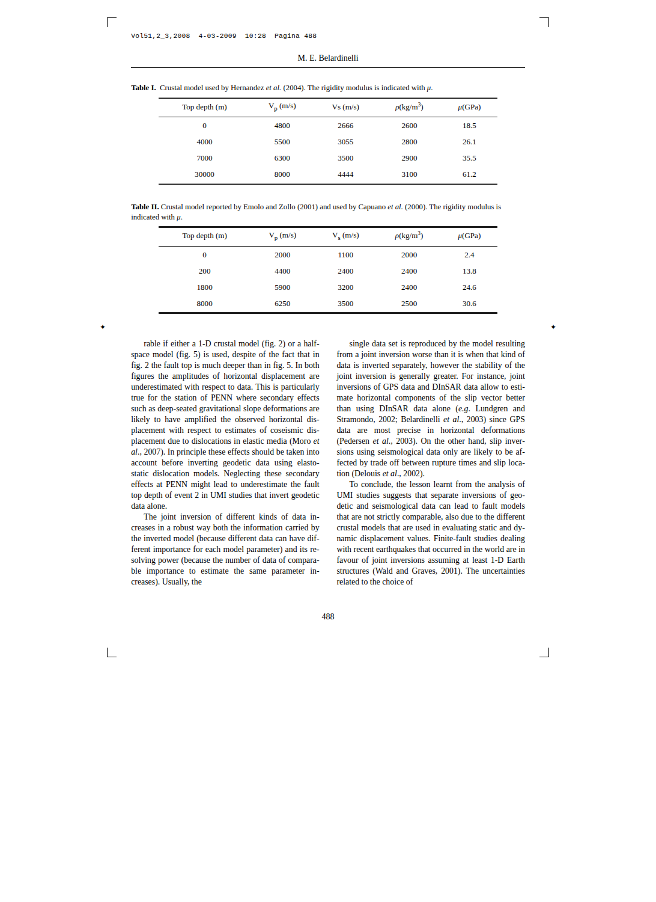Vol51,2_3,2008 4-03-2009 10:28 Pagina 488
M. E. Belardinelli
Table I. Crustal model used by Hernandez et al. (2004). The rigidity modulus is indicated with μ.
| Top depth (m) | V p (m/s) | Vs (m/s) | ρ (kg/m 3 ) | μ (GPa) |
| --- | --- | --- | --- | --- |
| 0 | 4800 | 2666 | 2600 | 18.5 |
| 4000 | 5500 | 3055 | 2800 | 26.1 |
| 7000 | 6300 | 3500 | 2900 | 35.5 |
| 30000 | 8000 | 4444 | 3100 | 61.2 |
Table II. Crustal model reported by Emolo and Zollo (2001) and used by Capuano et al. (2000). The rigidity modulus is indicated with μ.
| Top depth (m) | V p (m/s) | V s (m/s) | ρ (kg/m 3 ) | μ (GPa) |
| --- | --- | --- | --- | --- |
| 0 | 2000 | 1100 | 2000 | 2.4 |
| 200 | 4400 | 2400 | 2400 | 13.8 |
| 1800 | 5900 | 3200 | 2400 | 24.6 |
| 8000 | 6250 | 3500 | 2500 | 30.6 |
rable if either a 1-D crustal model (fig. 2) or a half-space model (fig. 5) is used, despite of the fact that in fig. 2 the fault top is much deeper than in fig. 5. In both figures the amplitudes of horizontal displacement are underestimated with respect to data. This is particularly true for the station of PENN where secondary effects such as deep-seated gravitational slope deformations are likely to have amplified the observed horizontal displacement with respect to estimates of coseismic displacement due to dislocations in elastic media (Moro et al., 2007). In principle these effects should be taken into account before inverting geodetic data using elasto-static dislocation models. Neglecting these secondary effects at PENN might lead to underestimate the fault top depth of event 2 in UMI studies that invert geodetic data alone.
The joint inversion of different kinds of data increases in a robust way both the information carried by the inverted model (because different data can have different importance for each model parameter) and its resolving power (because the number of data of comparable importance to estimate the same parameter increases). Usually, the
single data set is reproduced by the model resulting from a joint inversion worse than it is when that kind of data is inverted separately, however the stability of the joint inversion is generally greater. For instance, joint inversions of GPS data and DInSAR data allow to estimate horizontal components of the slip vector better than using DInSAR data alone (e.g. Lundgren and Stramondo, 2002; Belardinelli et al., 2003) since GPS data are most precise in horizontal deformations (Pedersen et al., 2003). On the other hand, slip inversions using seismological data only are likely to be affected by trade off between rupture times and slip location (Delouis et al., 2002).
To conclude, the lesson learnt from the analysis of UMI studies suggests that separate inversions of geodetic and seismological data can lead to fault models that are not strictly comparable, also due to the different crustal models that are used in evaluating static and dynamic displacement values. Finite-fault studies dealing with recent earthquakes that occurred in the world are in favour of joint inversions assuming at least 1-D Earth structures (Wald and Graves, 2001). The uncertainties related to the choice of
488
✦
✦